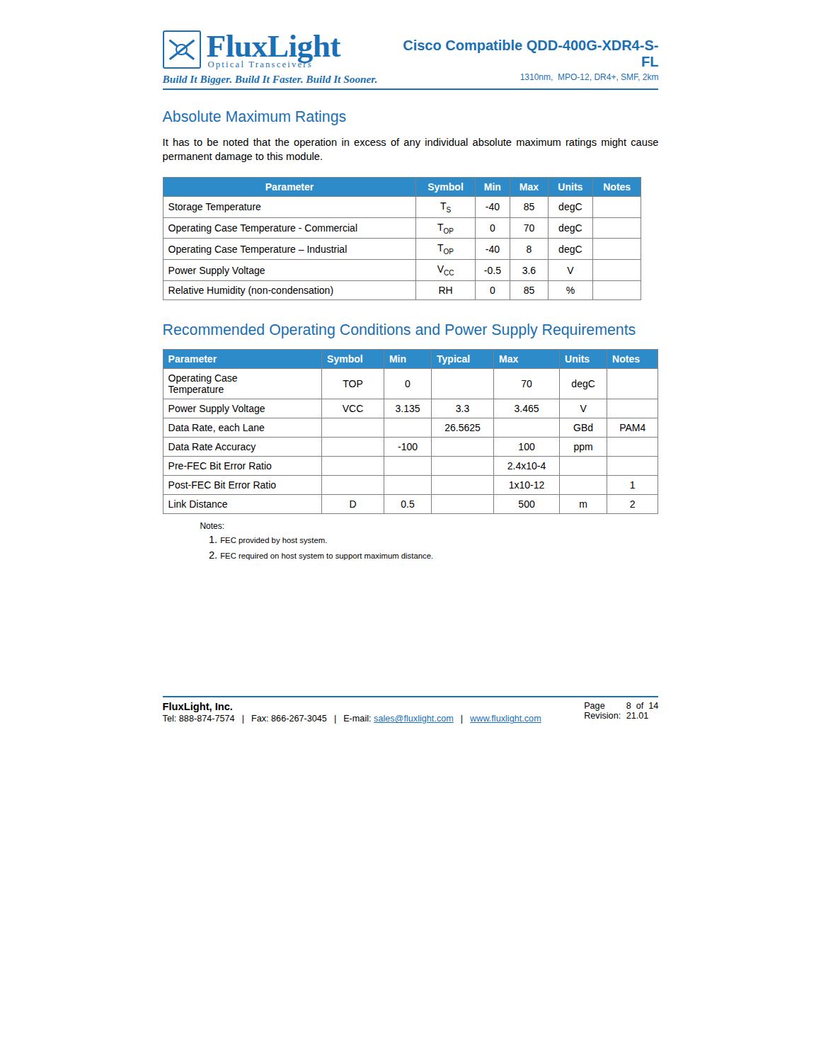FluxLight
Optical Transceivers
Build It Bigger. Build It Faster. Build It Sooner.
Cisco Compatible QDD-400G-XDR4-S-FL
1310nm, MPO-12, DR4+, SMF, 2km
Absolute Maximum Ratings
It has to be noted that the operation in excess of any individual absolute maximum ratings might cause permanent damage to this module.
| Parameter | Symbol | Min | Max | Units | Notes |
| --- | --- | --- | --- | --- | --- |
| Storage Temperature | T S | -40 | 85 | degC | |
| Operating Case Temperature - Commercial | T OP | 0 | 70 | degC | |
| Operating Case Temperature – Industrial | T OP | -40 | 8 | degC | |
| Power Supply Voltage | V CC | -0.5 | 3.6 | V | |
| Relative Humidity (non-condensation) | RH | 0 | 85 | % | |
Recommended Operating Conditions and Power Supply Requirements
| Parameter | Symbol | Min | Typical | Max | Units | Notes |
| --- | --- | --- | --- | --- | --- | --- |
| Operating Case Temperature | TOP | 0 | | 70 | degC | |
| Power Supply Voltage | VCC | 3.135 | 3.3 | 3.465 | V | |
| Data Rate, each Lane | | | 26.5625 | | GBd | PAM4 |
| Data Rate Accuracy | | -100 | | 100 | ppm | |
| Pre-FEC Bit Error Ratio | | | | 2.4x10-4 | | |
| Post-FEC Bit Error Ratio | | | | 1x10-12 | | 1 |
| Link Distance | D | 0.5 | | 500 | m | 2 |
Notes:
FEC provided by host system.
FEC required on host system to support maximum distance.
FluxLight, Inc.
Tel: 888-874-7574|Fax: 866-267-3045|E-mail: sales@fluxlight.com|www.fluxlight.com
Page8 of 14
Revision: 21.01